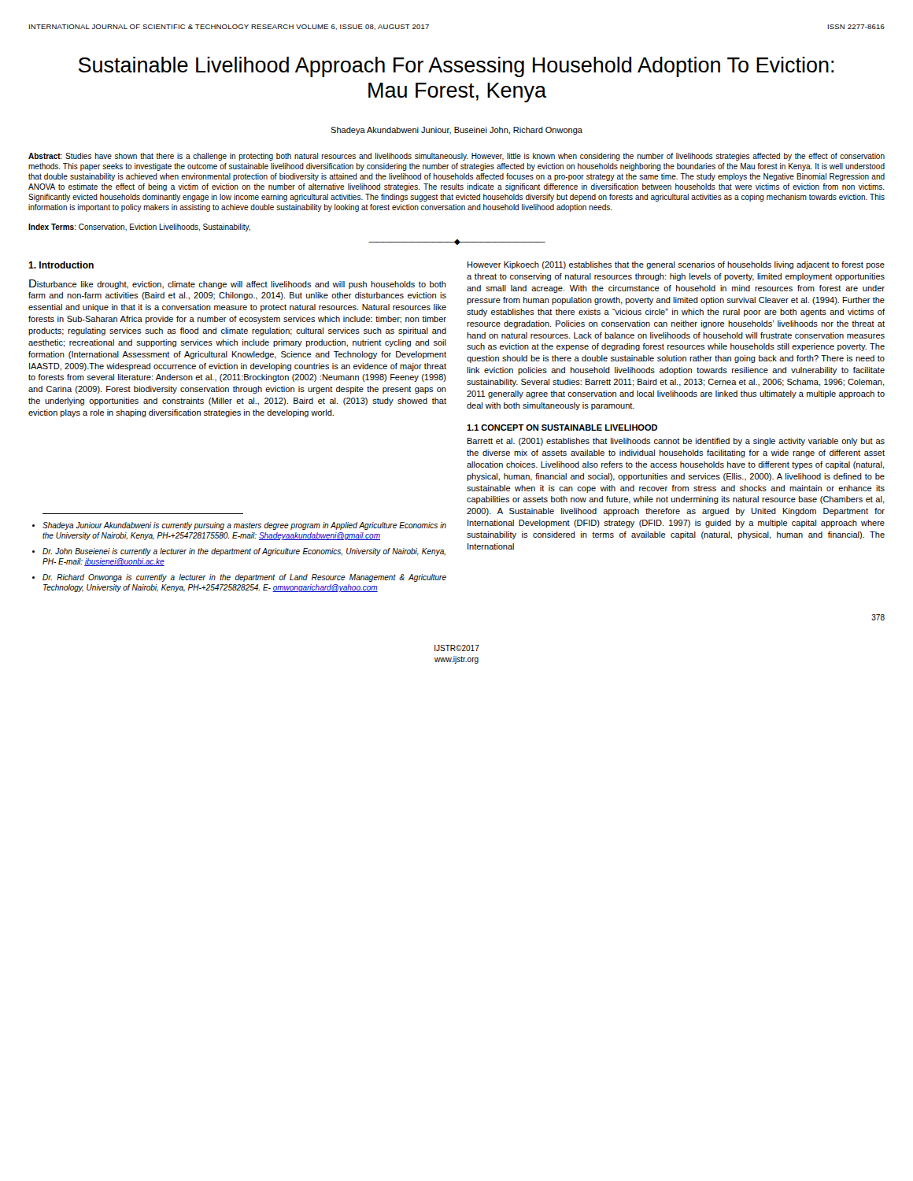INTERNATIONAL JOURNAL OF SCIENTIFIC & TECHNOLOGY RESEARCH VOLUME 6, ISSUE 08, AUGUST 2017 ISSN 2277-8616
Sustainable Livelihood Approach For Assessing Household Adoption To Eviction: Mau Forest, Kenya
Shadeya Akundabweni Juniour, Buseinei John, Richard Onwonga
Abstract: Studies have shown that there is a challenge in protecting both natural resources and livelihoods simultaneously. However, little is known when considering the number of livelihoods strategies affected by the effect of conservation methods. This paper seeks to investigate the outcome of sustainable livelihood diversification by considering the number of strategies affected by eviction on households neighboring the boundaries of the Mau forest in Kenya. It is well understood that double sustainability is achieved when environmental protection of biodiversity is attained and the livelihood of households affected focuses on a pro-poor strategy at the same time. The study employs the Negative Binomial Regression and ANOVA to estimate the effect of being a victim of eviction on the number of alternative livelihood strategies. The results indicate a significant difference in diversification between households that were victims of eviction from non victims. Significantly evicted households dominantly engage in low income earning agricultural activities. The findings suggest that evicted households diversify but depend on forests and agricultural activities as a coping mechanism towards eviction. This information is important to policy makers in assisting to achieve double sustainability by looking at forest eviction conversation and household livelihood adoption needs.
Index Terms: Conservation, Eviction Livelihoods, Sustainability,
————————————◆————————————
1. Introduction
Disturbance like drought, eviction, climate change will affect livelihoods and will push households to both farm and non-farm activities (Baird et al., 2009; Chilongo., 2014). But unlike other disturbances eviction is essential and unique in that it is a conversation measure to protect natural resources. Natural resources like forests in Sub-Saharan Africa provide for a number of ecosystem services which include: timber; non timber products; regulating services such as flood and climate regulation; cultural services such as spiritual and aesthetic; recreational and supporting services which include primary production, nutrient cycling and soil formation (International Assessment of Agricultural Knowledge, Science and Technology for Development IAASTD, 2009).The widespread occurrence of eviction in developing countries is an evidence of major threat to forests from several literature: Anderson et al., (2011:Brockington (2002) :Neumann (1998) Feeney (1998) and Carina (2009). Forest biodiversity conservation through eviction is urgent despite the present gaps on the underlying opportunities and constraints (Miller et al., 2012). Baird et al. (2013) study showed that eviction plays a role in shaping diversification strategies in the developing world.
Shadeya Juniour Akundabweni is currently pursuing a masters degree program in Applied Agriculture Economics in the University of Nairobi, Kenya, PH-+254728175580. E-mail: Shadeyaakundabweni@gmail.com
Dr. John Buseienei is currently a lecturer in the department of Agriculture Economics, University of Nairobi, Kenya, PH- E-mail: jbusienei@uonbi.ac.ke
Dr. Richard Onwonga is currently a lecturer in the department of Land Resource Management & Agriculture Technology, University of Nairobi, Kenya, PH-+254725828254. E- omwongarichard@yahoo.com
However Kipkoech (2011) establishes that the general scenarios of households living adjacent to forest pose a threat to conserving of natural resources through: high levels of poverty, limited employment opportunities and small land acreage. With the circumstance of household in mind resources from forest are under pressure from human population growth, poverty and limited option survival Cleaver et al. (1994). Further the study establishes that there exists a “vicious circle” in which the rural poor are both agents and victims of resource degradation. Policies on conservation can neither ignore households’ livelihoods nor the threat at hand on natural resources. Lack of balance on livelihoods of household will frustrate conservation measures such as eviction at the expense of degrading forest resources while households still experience poverty. The question should be is there a double sustainable solution rather than going back and forth? There is need to link eviction policies and household livelihoods adoption towards resilience and vulnerability to facilitate sustainability. Several studies: Barrett 2011; Baird et al., 2013; Cernea et al., 2006; Schama, 1996; Coleman, 2011 generally agree that conservation and local livelihoods are linked thus ultimately a multiple approach to deal with both simultaneously is paramount.
1.1 CONCEPT ON SUSTAINABLE LIVELIHOOD
Barrett et al. (2001) establishes that livelihoods cannot be identified by a single activity variable only but as the diverse mix of assets available to individual households facilitating for a wide range of different asset allocation choices. Livelihood also refers to the access households have to different types of capital (natural, physical, human, financial and social), opportunities and services (Ellis., 2000). A livelihood is defined to be sustainable when it is can cope with and recover from stress and shocks and maintain or enhance its capabilities or assets both now and future, while not undermining its natural resource base (Chambers et al, 2000). A Sustainable livelihood approach therefore as argued by United Kingdom Department for International Development (DFID) strategy (DFID. 1997) is guided by a multiple capital approach where sustainability is considered in terms of available capital (natural, physical, human and financial). The International
378
IJSTR©2017
www.ijstr.org